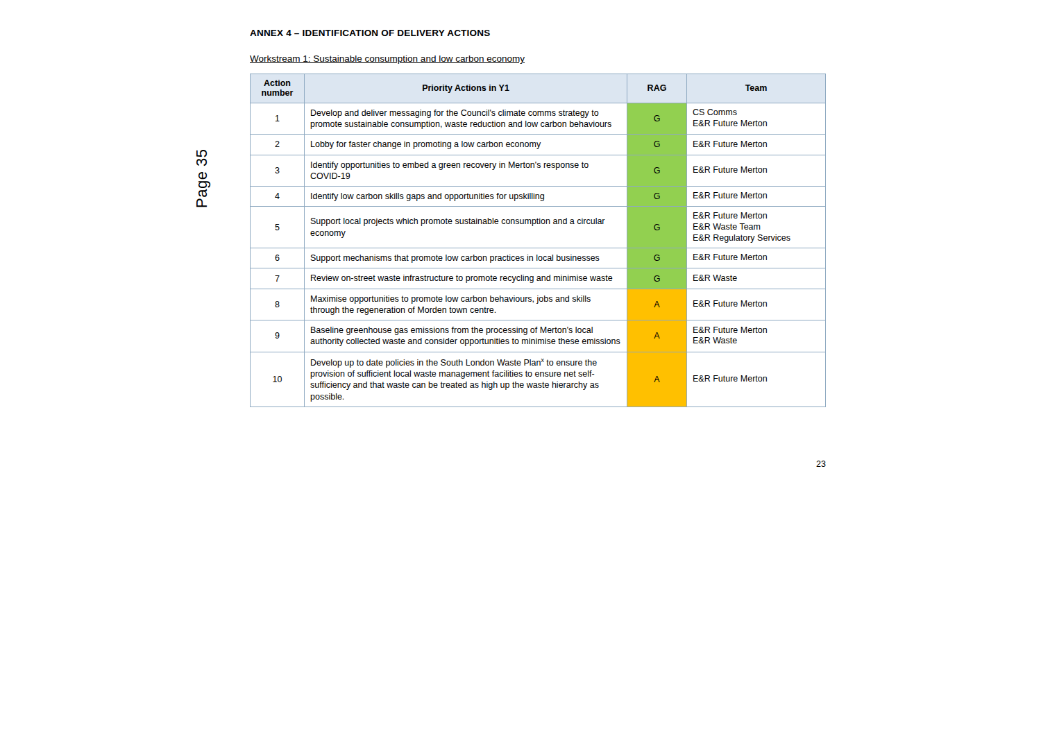Page 35
ANNEX 4 – IDENTIFICATION OF DELIVERY ACTIONS
Workstream 1: Sustainable consumption and low carbon economy
| Action number | Priority Actions in Y1 | RAG | Team |
| --- | --- | --- | --- |
| 1 | Develop and deliver messaging for the Council's climate comms strategy to promote sustainable consumption, waste reduction and low carbon behaviours | G | CS Comms E&R Future Merton |
| 2 | Lobby for faster change in promoting a low carbon economy | G | E&R Future Merton |
| 3 | Identify opportunities to embed a green recovery in Merton's response to COVID-19 | G | E&R Future Merton |
| 4 | Identify low carbon skills gaps and opportunities for upskilling | G | E&R Future Merton |
| 5 | Support local projects which promote sustainable consumption and a circular economy | G | E&R Future Merton E&R Waste Team E&R Regulatory Services |
| 6 | Support mechanisms that promote low carbon practices in local businesses | G | E&R Future Merton |
| 7 | Review on-street waste infrastructure to promote recycling and minimise waste | G | E&R Waste |
| 8 | Maximise opportunities to promote low carbon behaviours, jobs and skills through the regeneration of Morden town centre. | A | E&R Future Merton |
| 9 | Baseline greenhouse gas emissions from the processing of Merton's local authority collected waste and consider opportunities to minimise these emissions | A | E&R Future Merton E&R Waste |
| 10 | Develop up to date policies in the South London Waste Plan x to ensure the provision of sufficient local waste management facilities to ensure net self-sufficiency and that waste can be treated as high up the waste hierarchy as possible. | A | E&R Future Merton |
23